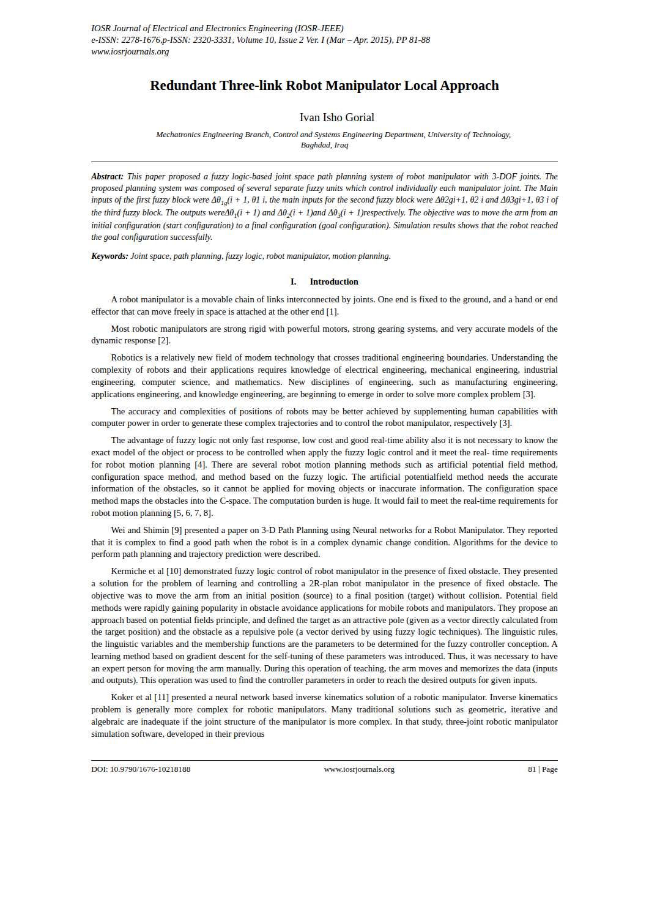IOSR Journal of Electrical and Electronics Engineering (IOSR-JEEE)
e-ISSN: 2278-1676,p-ISSN: 2320-3331, Volume 10, Issue 2 Ver. I (Mar – Apr. 2015), PP 81-88
www.iosrjournals.org
Redundant Three-link Robot Manipulator Local Approach
Ivan Isho Gorial
Mechatronics Engineering Branch, Control and Systems Engineering Department, University of Technology,
Baghdad, Iraq
Abstract: This paper proposed a fuzzy logic-based joint space path planning system of robot manipulator with 3-DOF joints. The proposed planning system was composed of several separate fuzzy units which control individually each manipulator joint. The Main inputs of the first fuzzy block were Δθ1g(i + 1, θ1 i, the main inputs for the second fuzzy block were Δθ2gi+1, θ2 i and Δθ3gi+1, θ3 i of the third fuzzy block. The outputs wereΔθ1(i + 1) and Δθ2(i + 1) and Δθ3(i + 1) respectively. The objective was to move the arm from an initial configuration (start configuration) to a final configuration (goal configuration). Simulation results shows that the robot reached the goal configuration successfully.
Keywords: Joint space, path planning, fuzzy logic, robot manipulator, motion planning.
I. Introduction
A robot manipulator is a movable chain of links interconnected by joints. One end is fixed to the ground, and a hand or end effector that can move freely in space is attached at the other end [1].
Most robotic manipulators are strong rigid with powerful motors, strong gearing systems, and very accurate models of the dynamic response [2].
Robotics is a relatively new field of modem technology that crosses traditional engineering boundaries. Understanding the complexity of robots and their applications requires knowledge of electrical engineering, mechanical engineering, industrial engineering, computer science, and mathematics. New disciplines of engineering, such as manufacturing engineering, applications engineering, and knowledge engineering, are beginning to emerge in order to solve more complex problem [3].
The accuracy and complexities of positions of robots may be better achieved by supplementing human capabilities with computer power in order to generate these complex trajectories and to control the robot manipulator, respectively [3].
The advantage of fuzzy logic not only fast response, low cost and good real-time ability also it is not necessary to know the exact model of the object or process to be controlled when apply the fuzzy logic control and it meet the real- time requirements for robot motion planning [4]. There are several robot motion planning methods such as artificial potential field method, configuration space method, and method based on the fuzzy logic. The artificial potentialfield method needs the accurate information of the obstacles, so it cannot be applied for moving objects or inaccurate information. The configuration space method maps the obstacles into the C-space. The computation burden is huge. It would fail to meet the real-time requirements for robot motion planning [5, 6, 7, 8].
Wei and Shimin [9] presented a paper on 3-D Path Planning using Neural networks for a Robot Manipulator. They reported that it is complex to find a good path when the robot is in a complex dynamic change condition. Algorithms for the device to perform path planning and trajectory prediction were described.
Kermiche et al [10] demonstrated fuzzy logic control of robot manipulator in the presence of fixed obstacle. They presented a solution for the problem of learning and controlling a 2R-plan robot manipulator in the presence of fixed obstacle. The objective was to move the arm from an initial position (source) to a final position (target) without collision. Potential field methods were rapidly gaining popularity in obstacle avoidance applications for mobile robots and manipulators. They propose an approach based on potential fields principle, and defined the target as an attractive pole (given as a vector directly calculated from the target position) and the obstacle as a repulsive pole (a vector derived by using fuzzy logic techniques). The linguistic rules, the linguistic variables and the membership functions are the parameters to be determined for the fuzzy controller conception. A learning method based on gradient descent for the self-tuning of these parameters was introduced. Thus, it was necessary to have an expert person for moving the arm manually. During this operation of teaching, the arm moves and memorizes the data (inputs and outputs). This operation was used to find the controller parameters in order to reach the desired outputs for given inputs.
Koker et al [11] presented a neural network based inverse kinematics solution of a robotic manipulator. Inverse kinematics problem is generally more complex for robotic manipulators. Many traditional solutions such as geometric, iterative and algebraic are inadequate if the joint structure of the manipulator is more complex. In that study, three-joint robotic manipulator simulation software, developed in their previous
DOI: 10.9790/1676-10218188 www.iosrjournals.org 81 | Page